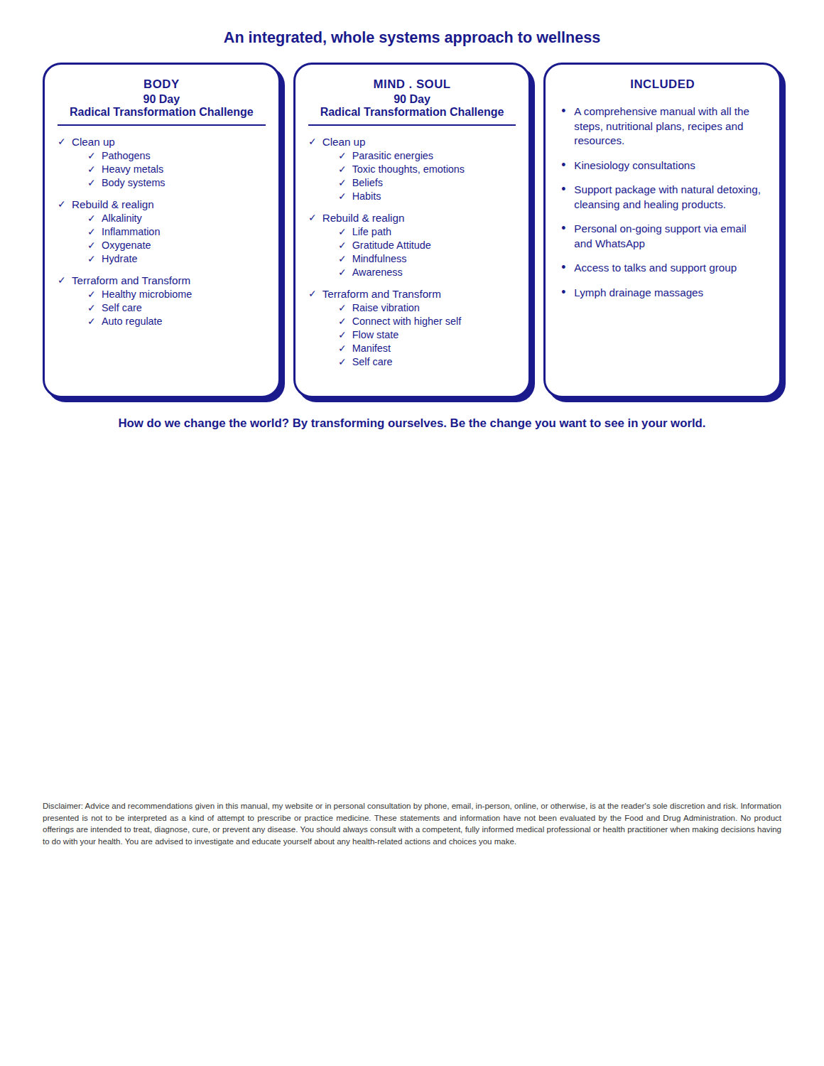An integrated, whole systems approach to wellness
BODY
90 Day
Radical Transformation Challenge
Clean up
Pathogens
Heavy metals
Body systems
Rebuild & realign
Alkalinity
Inflammation
Oxygenate
Hydrate
Terraform and Transform
Healthy microbiome
Self care
Auto regulate
MIND . SOUL
90 Day
Radical Transformation Challenge
Clean up
Parasitic energies
Toxic thoughts, emotions
Beliefs
Habits
Rebuild & realign
Life path
Gratitude Attitude
Mindfulness
Awareness
Terraform and Transform
Raise vibration
Connect with higher self
Flow state
Manifest
Self care
INCLUDED
A comprehensive manual with all the steps, nutritional plans, recipes and resources.
Kinesiology consultations
Support package with natural detoxing, cleansing and healing products.
Personal on-going support via email and WhatsApp
Access to talks and support group
Lymph drainage massages
How do we change the world? By transforming ourselves. Be the change you want to see in your world.
Disclaimer: Advice and recommendations given in this manual, my website or in personal consultation by phone, email, in-person, online, or otherwise, is at the reader's sole discretion and risk. Information presented is not to be interpreted as a kind of attempt to prescribe or practice medicine. These statements and information have not been evaluated by the Food and Drug Administration. No product offerings are intended to treat, diagnose, cure, or prevent any disease. You should always consult with a competent, fully informed medical professional or health practitioner when making decisions having to do with your health. You are advised to investigate and educate yourself about any health-related actions and choices you make.